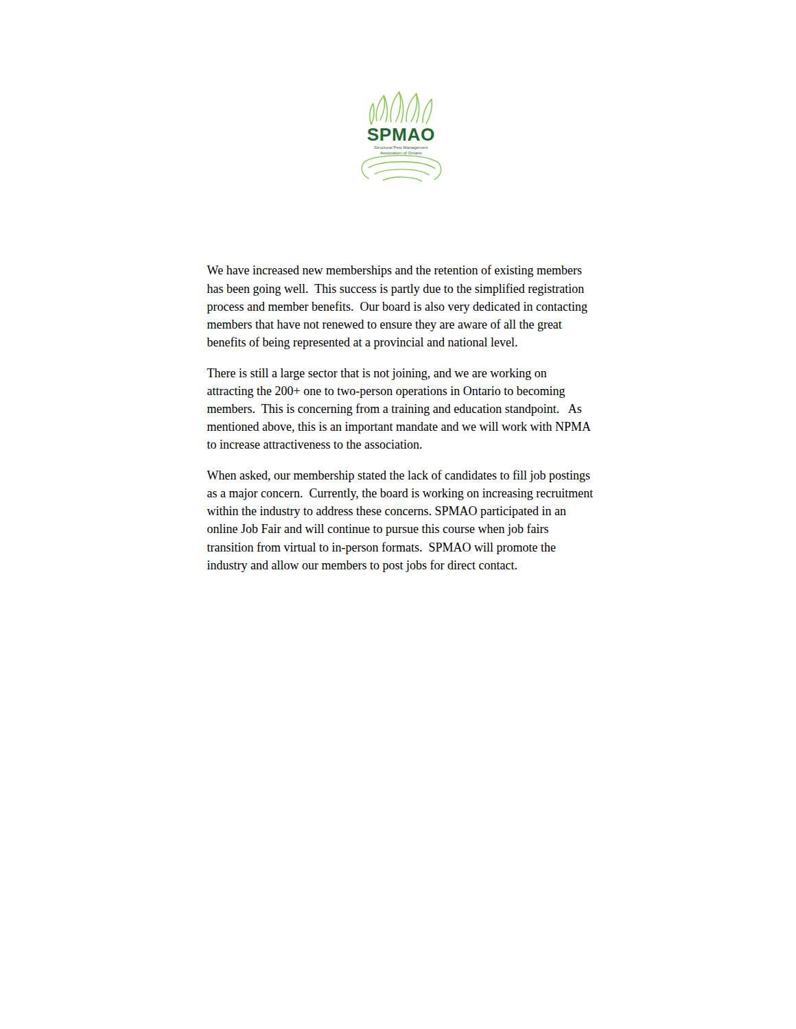SPMAO Structural Pest Management Association of Ontario
We have increased new memberships and the retention of existing members has been going well. This success is partly due to the simplified registration process and member benefits. Our board is also very dedicated in contacting members that have not renewed to ensure they are aware of all the great benefits of being represented at a provincial and national level.
There is still a large sector that is not joining, and we are working on attracting the 200+ one to two-person operations in Ontario to becoming members. This is concerning from a training and education standpoint. As mentioned above, this is an important mandate and we will work with NPMA to increase attractiveness to the association.
When asked, our membership stated the lack of candidates to fill job postings as a major concern. Currently, the board is working on increasing recruitment within the industry to address these concerns. SPMAO participated in an online Job Fair and will continue to pursue this course when job fairs transition from virtual to in-person formats. SPMAO will promote the industry and allow our members to post jobs for direct contact.